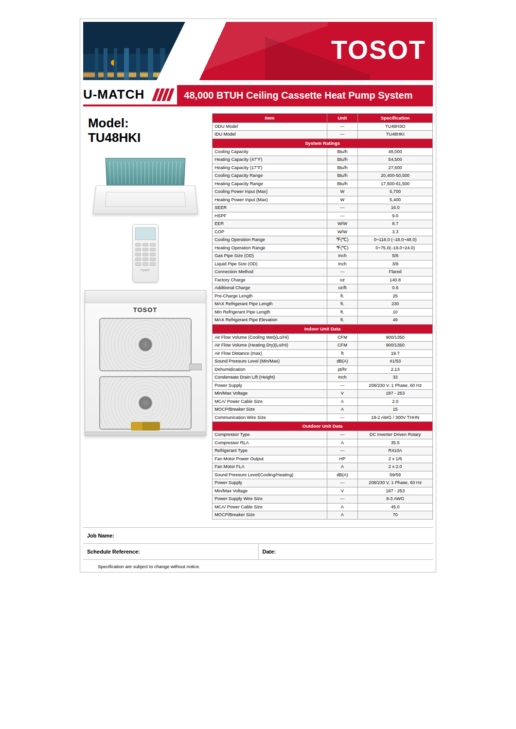TOSOT
U-MATCH
48,000 BTUH Ceiling Cassette Heat Pump System
Model:
TU48HKI
TOSOT
TOSOT
| Item | Unit | Specification |
| --- | --- | --- |
| ODU Model | — | TU48H3O |
| IDU Model | — | TU48HKI |
| System Ratings |
| Cooling Capacity | Btu/h | 48,000 |
| Heating Capacity (47°F) | Btu/h | 54,500 |
| Heating Capacity (17°F) | Btu/h | 27,600 |
| Cooling Capacity Range | Btu/h | 20,400-50,500 |
| Heating Capacity Range | Btu/h | 17,500-61,500 |
| Cooling Power Input (Max) | W | 5,700 |
| Heating Power Input (Max) | W | 5,400 |
| SEER | — | 16.0 |
| HSPF | — | 9.0 |
| EER | W/W | 8.7 |
| COP | W/W | 3.3 |
| Cooling Operation Range | ℉(℃) | 0~118.0 (–18.0~48.0) |
| Heating Operation Range | ℉(℃) | 0~75.0(–18.0~24.0) |
| Gas Pipe Size (OD) | Inch | 5/8 |
| Liquid Pipe Size (OD) | Inch | 3/8 |
| Connection Method | — | Flared |
| Factory Charge | oz | 140.8 |
| Additional Charge | oz/ft | 0.6 |
| Pre-Charge Length | ft. | 25 |
| MAX Refrigerant Pipe Length | ft. | 230 |
| Min Refrigerant Pipe Length | ft. | 10 |
| MAX Refrigerant Pipe Elevation | ft. | 49 |
| Indoor Unit Data |
| Air Flow Volume (Cooling Wet)(Lo/Hi) | CFM | 900/1350 |
| Air Flow Volume (Heating Dry)(Lo/Hi) | CFM | 900/1350 |
| Air Flow Distance (max) | ft | 19.7 |
| Sound Pressure Level (Min/Max) | dB(A) | 41/53 |
| Dehumidication | pt/hr | 2.13 |
| Condensate Drain Lift (Height) | Inch | 33 |
| Power Supply | — | 208/230 V, 1 Phase, 60 Hz |
| Min/Max Voltage | V | 187 - 253 |
| MCA/ Power Cable Size | A | 2.0 |
| MOCP/Breaker Size | A | 15 |
| Communication Wire Size | — | 18-2 AWG / 300V THHN |
| Outdoor Unit Data |
| Compressor Type | — | DC Inverter Driven Rotary |
| Compressor RLA | A | 35.5 |
| Refrigerant Type | — | R410A |
| Fan Motor Power Output | HP | 2 x 1/6 |
| Fan Motor FLA | A | 2 x 2.0 |
| Sound Pressure Level(Cooling/Heating) | dB(A) | 59/59 |
| Power Supply | — | 208/230 V, 1 Phase, 60 Hz |
| Min/Max Voltage | V | 187 - 253 |
| Power Supply Wire Size | — | 8-3 AWG |
| MCA/ Power Cable Size | A | 45.0 |
| MOCP/Breaker Size | A | 70 |
Job Name:
Schedule Reference:
Date:
Specification are subject to change without notice.